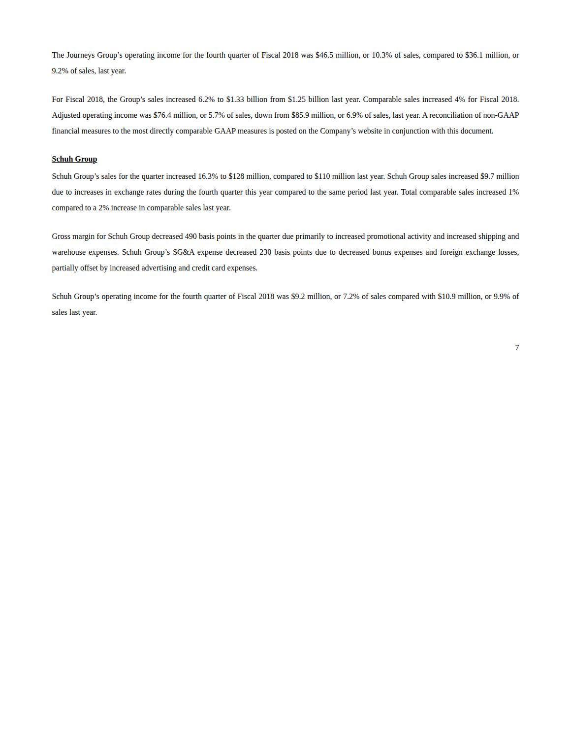The Journeys Group’s operating income for the fourth quarter of Fiscal 2018 was $46.5 million, or 10.3% of sales, compared to $36.1 million, or 9.2% of sales, last year.
For Fiscal 2018, the Group’s sales increased 6.2% to $1.33 billion from $1.25 billion last year. Comparable sales increased 4% for Fiscal 2018. Adjusted operating income was $76.4 million, or 5.7% of sales, down from $85.9 million, or 6.9% of sales, last year. A reconciliation of non-GAAP financial measures to the most directly comparable GAAP measures is posted on the Company’s website in conjunction with this document.
Schuh Group
Schuh Group’s sales for the quarter increased 16.3% to $128 million, compared to $110 million last year. Schuh Group sales increased $9.7 million due to increases in exchange rates during the fourth quarter this year compared to the same period last year. Total comparable sales increased 1% compared to a 2% increase in comparable sales last year.
Gross margin for Schuh Group decreased 490 basis points in the quarter due primarily to increased promotional activity and increased shipping and warehouse expenses. Schuh Group’s SG&A expense decreased 230 basis points due to decreased bonus expenses and foreign exchange losses, partially offset by increased advertising and credit card expenses.
Schuh Group’s operating income for the fourth quarter of Fiscal 2018 was $9.2 million, or 7.2% of sales compared with $10.9 million, or 9.9% of sales last year.
7